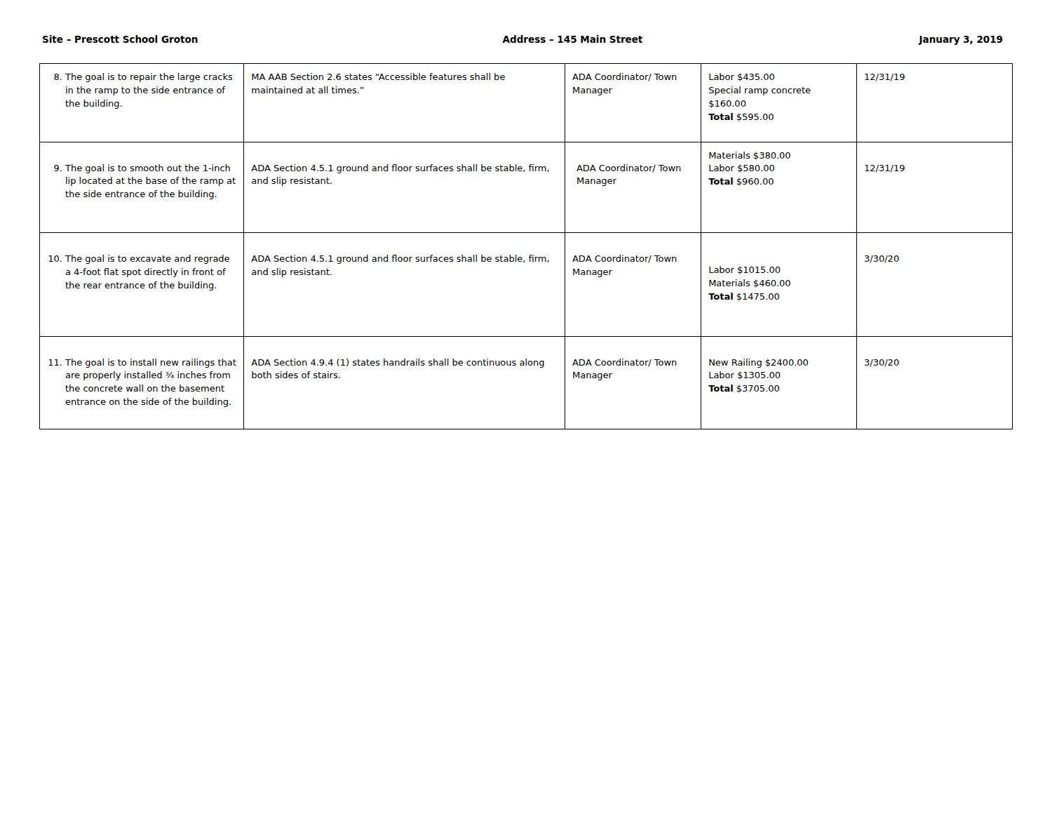Site – Prescott School Groton
Address – 145 Main Street
January 3, 2019
| The goal is to repair the large cracks in the ramp to the side entrance of the building. | MA AAB Section 2.6 states “Accessible features shall be maintained at all times.” | ADA Coordinator/ Town Manager | Labor $435.00 Special ramp concrete $160.00 Total $595.00 | 12/31/19 |
| The goal is to smooth out the 1-inch lip located at the base of the ramp at the side entrance of the building. | ADA Section 4.5.1 ground and floor surfaces shall be stable, firm, and slip resistant. | ADA Coordinator/ Town Manager | Materials $380.00 Labor $580.00 Total $960.00 | 12/31/19 |
| The goal is to excavate and regrade a 4-foot flat spot directly in front of the rear entrance of the building. | ADA Section 4.5.1 ground and floor surfaces shall be stable, firm, and slip resistant. | ADA Coordinator/ Town Manager | Labor $1015.00 Materials $460.00 Total $1475.00 | 3/30/20 |
| The goal is to install new railings that are properly installed ¾ inches from the concrete wall on the basement entrance on the side of the building. | ADA Section 4.9.4 (1) states handrails shall be continuous along both sides of stairs. | ADA Coordinator/ Town Manager | New Railing $2400.00 Labor $1305.00 Total $3705.00 | 3/30/20 |